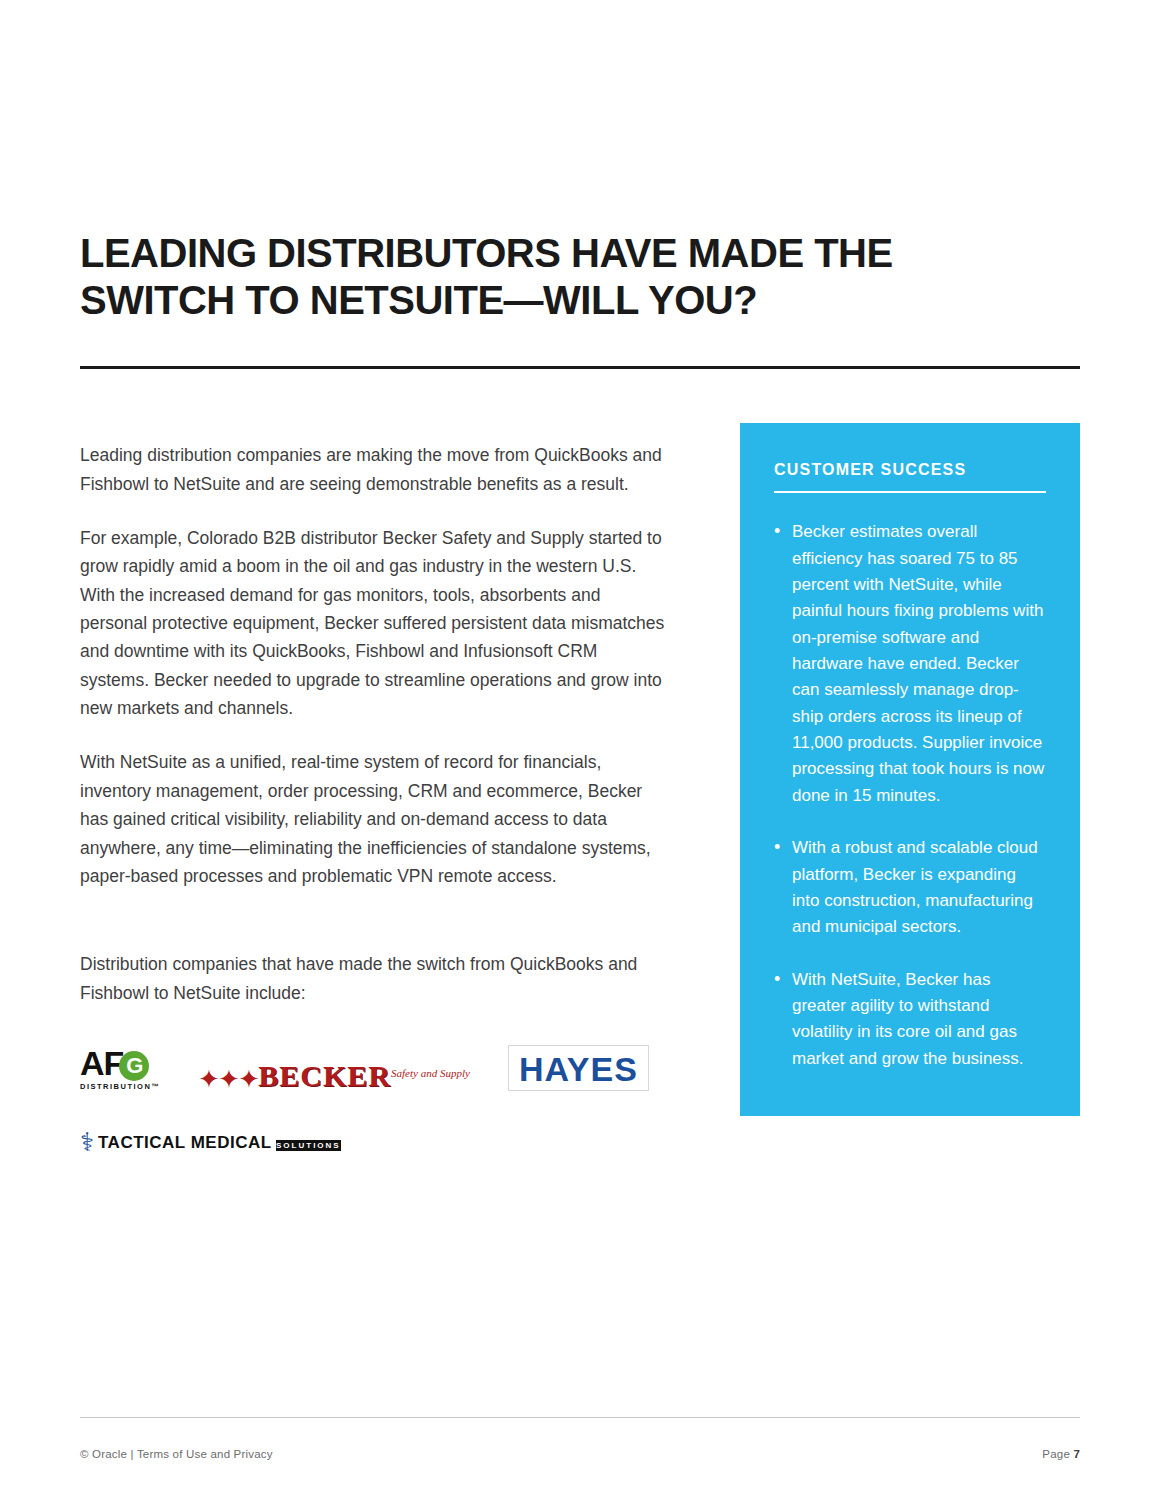Leading distributors have made the switch to NetSuite—will you?
Leading distribution companies are making the move from QuickBooks and Fishbowl to NetSuite and are seeing demonstrable benefits as a result.
For example, Colorado B2B distributor Becker Safety and Supply started to grow rapidly amid a boom in the oil and gas industry in the western U.S. With the increased demand for gas monitors, tools, absorbents and personal protective equipment, Becker suffered persistent data mismatches and downtime with its QuickBooks, Fishbowl and Infusionsoft CRM systems. Becker needed to upgrade to streamline operations and grow into new markets and channels.
With NetSuite as a unified, real-time system of record for financials, inventory management, order processing, CRM and ecommerce, Becker has gained critical visibility, reliability and on-demand access to data anywhere, any time—eliminating the inefficiencies of standalone systems, paper-based processes and problematic VPN remote access.
Distribution companies that have made the switch from QuickBooks and Fishbowl to NetSuite include:
AF G DISTRIBUTION™
✦✦✦
BECKER
Safety and Supply
HAYES
⚕ TACTICAL MEDICAL SOLUTIONS
Customer Success
Becker estimates overall efficiency has soared 75 to 85 percent with NetSuite, while painful hours fixing problems with on-premise software and hardware have ended. Becker can seamlessly manage drop-ship orders across its lineup of 11,000 products. Supplier invoice processing that took hours is now done in 15 minutes.
With a robust and scalable cloud platform, Becker is expanding into construction, manufacturing and municipal sectors.
With NetSuite, Becker has greater agility to withstand volatility in its core oil and gas market and grow the business.
© Oracle | Terms of Use and Privacy
Page 7